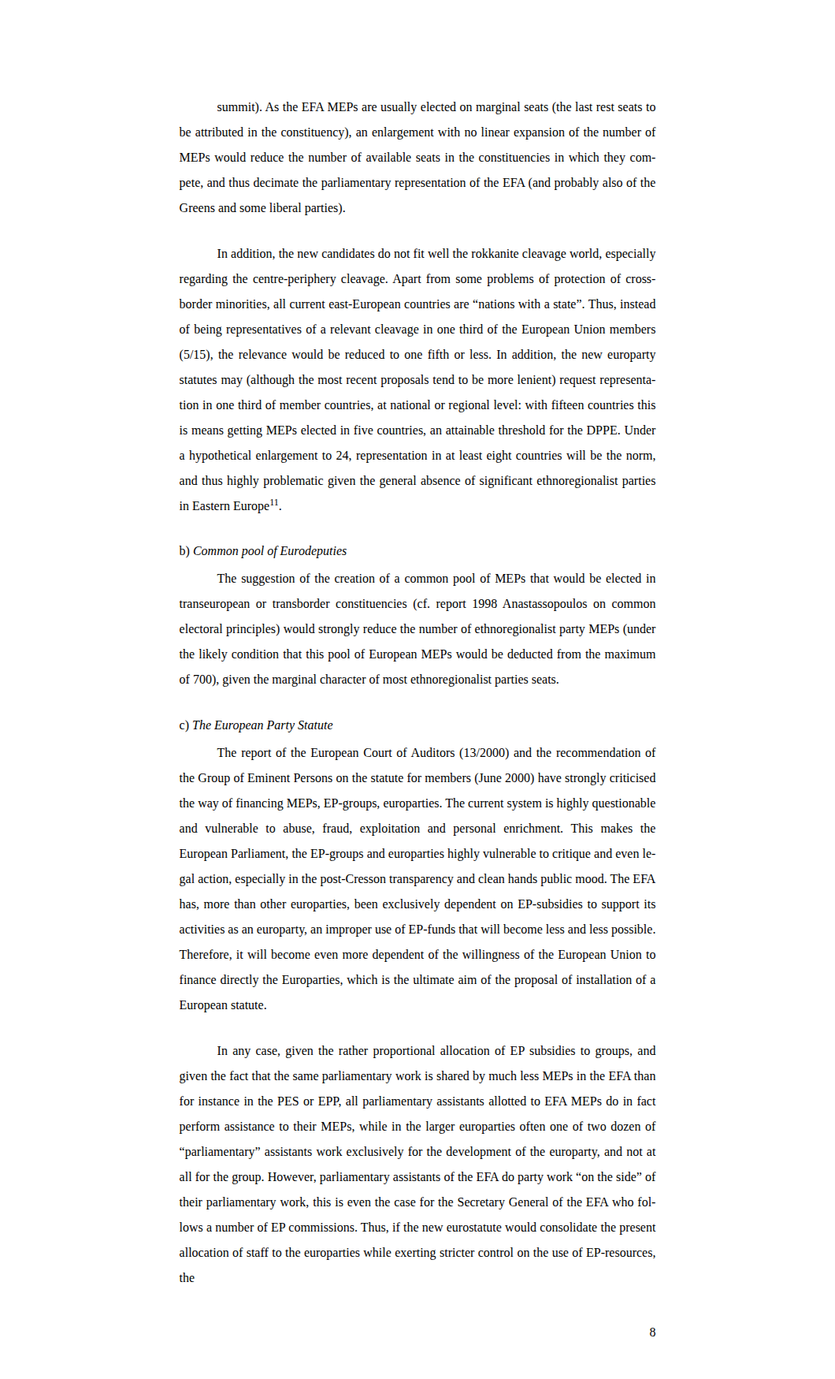summit). As the EFA MEPs are usually elected on marginal seats (the last rest seats to be attributed in the constituency), an enlargement with no linear expansion of the number of MEPs would reduce the number of available seats in the constituencies in which they compete, and thus decimate the parliamentary representation of the EFA (and probably also of the Greens and some liberal parties).
In addition, the new candidates do not fit well the rokkanite cleavage world, especially regarding the centre-periphery cleavage. Apart from some problems of protection of cross-border minorities, all current east-European countries are “nations with a state”. Thus, instead of being representatives of a relevant cleavage in one third of the European Union members (5/15), the relevance would be reduced to one fifth or less. In addition, the new europarty statutes may (although the most recent proposals tend to be more lenient) request representation in one third of member countries, at national or regional level: with fifteen countries this is means getting MEPs elected in five countries, an attainable threshold for the DPPE. Under a hypothetical enlargement to 24, representation in at least eight countries will be the norm, and thus highly problematic given the general absence of significant ethnoregionalist parties in Eastern Europe11.
b) Common pool of Eurodeputies
The suggestion of the creation of a common pool of MEPs that would be elected in transeuropean or transborder constituencies (cf. report 1998 Anastassopoulos on common electoral principles) would strongly reduce the number of ethnoregionalist party MEPs (under the likely condition that this pool of European MEPs would be deducted from the maximum of 700), given the marginal character of most ethnoregionalist parties seats.
c) The European Party Statute
The report of the European Court of Auditors (13/2000) and the recommendation of the Group of Eminent Persons on the statute for members (June 2000) have strongly criticised the way of financing MEPs, EP-groups, europarties. The current system is highly questionable and vulnerable to abuse, fraud, exploitation and personal enrichment. This makes the European Parliament, the EP-groups and europarties highly vulnerable to critique and even legal action, especially in the post-Cresson transparency and clean hands public mood. The EFA has, more than other europarties, been exclusively dependent on EP-subsidies to support its activities as an europarty, an improper use of EP-funds that will become less and less possible. Therefore, it will become even more dependent of the willingness of the European Union to finance directly the Europarties, which is the ultimate aim of the proposal of installation of a European statute.
In any case, given the rather proportional allocation of EP subsidies to groups, and given the fact that the same parliamentary work is shared by much less MEPs in the EFA than for instance in the PES or EPP, all parliamentary assistants allotted to EFA MEPs do in fact perform assistance to their MEPs, while in the larger europarties often one of two dozen of “parliamentary” assistants work exclusively for the development of the europarty, and not at all for the group. However, parliamentary assistants of the EFA do party work “on the side” of their parliamentary work, this is even the case for the Secretary General of the EFA who follows a number of EP commissions. Thus, if the new eurostatute would consolidate the present allocation of staff to the europarties while exerting stricter control on the use of EP-resources, the
8